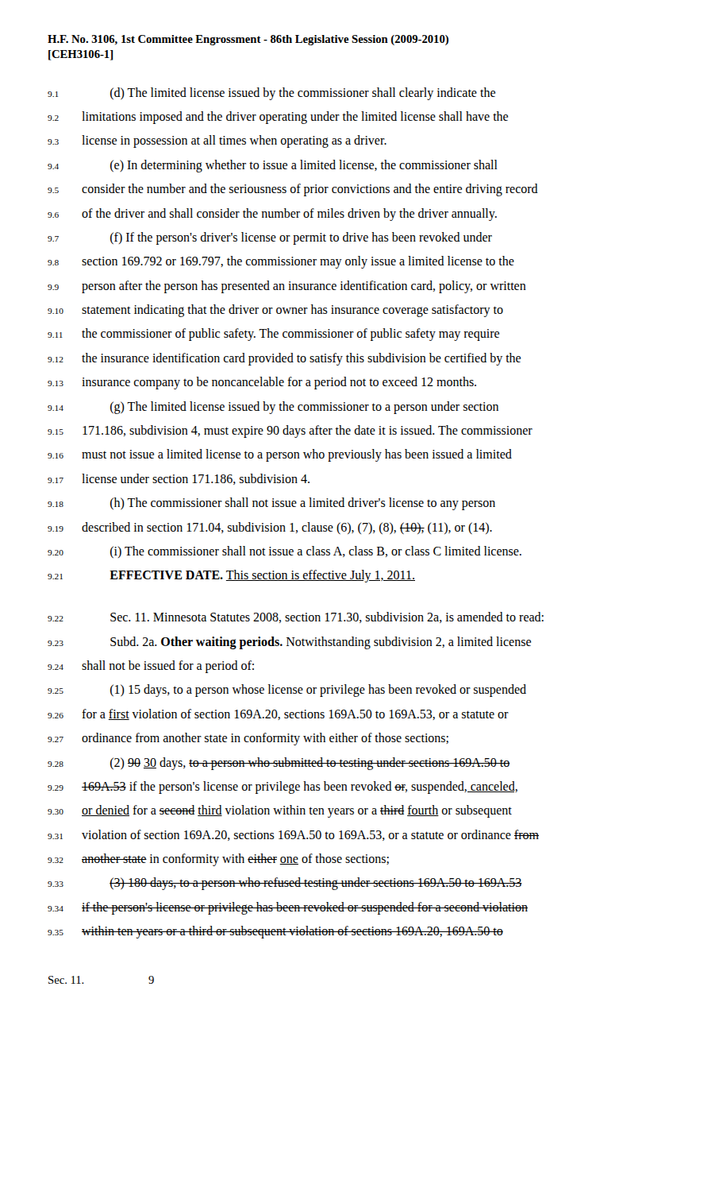H.F. No. 3106, 1st Committee Engrossment - 86th Legislative Session (2009-2010)
[CEH3106-1]
9.1
(d) The limited license issued by the commissioner shall clearly indicate the
9.2
limitations imposed and the driver operating under the limited license shall have the
9.3
license in possession at all times when operating as a driver.
9.4
(e) In determining whether to issue a limited license, the commissioner shall
9.5
consider the number and the seriousness of prior convictions and the entire driving record
9.6
of the driver and shall consider the number of miles driven by the driver annually.
9.7
(f) If the person's driver's license or permit to drive has been revoked under
9.8
section 169.792 or 169.797, the commissioner may only issue a limited license to the
9.9
person after the person has presented an insurance identification card, policy, or written
9.10
statement indicating that the driver or owner has insurance coverage satisfactory to
9.11
the commissioner of public safety. The commissioner of public safety may require
9.12
the insurance identification card provided to satisfy this subdivision be certified by the
9.13
insurance company to be noncancelable for a period not to exceed 12 months.
9.14
(g) The limited license issued by the commissioner to a person under section
9.15
171.186, subdivision 4, must expire 90 days after the date it is issued. The commissioner
9.16
must not issue a limited license to a person who previously has been issued a limited
9.17
license under section 171.186, subdivision 4.
9.18
(h) The commissioner shall not issue a limited driver's license to any person
9.19
described in section 171.04, subdivision 1, clause (6), (7), (8), (10), (11), or (14).
9.20
(i) The commissioner shall not issue a class A, class B, or class C limited license.
9.21
EFFECTIVE DATE. This section is effective July 1, 2011.
9.22
Sec. 11. Minnesota Statutes 2008, section 171.30, subdivision 2a, is amended to read:
9.23
Subd. 2a. Other waiting periods. Notwithstanding subdivision 2, a limited license
9.24
shall not be issued for a period of:
9.25
(1) 15 days, to a person whose license or privilege has been revoked or suspended
9.26
for a first violation of section 169A.20, sections 169A.50 to 169A.53, or a statute or
9.27
ordinance from another state in conformity with either of those sections;
9.28
(2) 90 30 days, to a person who submitted to testing under sections 169A.50 to
9.29
169A.53 if the person's license or privilege has been revoked or, suspended, canceled,
9.30
or denied for a second third violation within ten years or a third fourth or subsequent
9.31
violation of section 169A.20, sections 169A.50 to 169A.53, or a statute or ordinance from
9.32
another state in conformity with either one of those sections;
9.33
(3) 180 days, to a person who refused testing under sections 169A.50 to 169A.53
9.34
if the person's license or privilege has been revoked or suspended for a second violation
9.35
within ten years or a third or subsequent violation of sections 169A.20, 169A.50 to
Sec. 11. 9